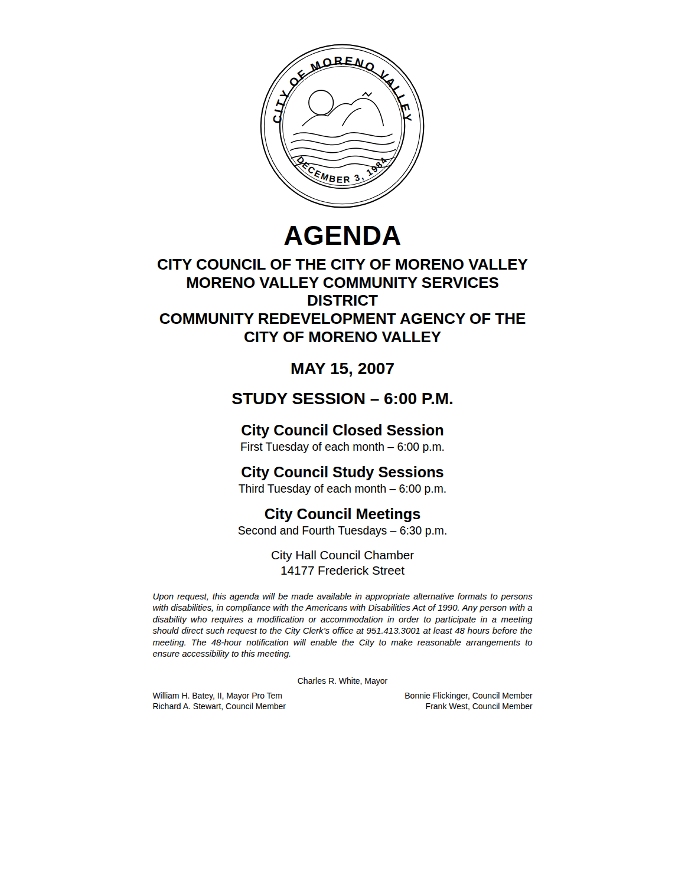CITY OF MORENO VALLEY DECEMBER 3, 1984
AGENDA
CITY COUNCIL OF THE CITY OF MORENO VALLEY
MORENO VALLEY COMMUNITY SERVICES DISTRICT
COMMUNITY REDEVELOPMENT AGENCY OF THE
CITY OF MORENO VALLEY
MAY 15, 2007
STUDY SESSION – 6:00 P.M.
City Council Closed Session
First Tuesday of each month – 6:00 p.m.
City Council Study Sessions
Third Tuesday of each month – 6:00 p.m.
City Council Meetings
Second and Fourth Tuesdays – 6:30 p.m.
City Hall Council Chamber
14177 Frederick Street
Upon request, this agenda will be made available in appropriate alternative formats to persons with disabilities, in compliance with the Americans with Disabilities Act of 1990. Any person with a disability who requires a modification or accommodation in order to participate in a meeting should direct such request to the City Clerk’s office at 951.413.3001 at least 48 hours before the meeting. The 48-hour notification will enable the City to make reasonable arrangements to ensure accessibility to this meeting.
Charles R. White, Mayor
| William H. Batey, II, Mayor Pro Tem | Bonnie Flickinger, Council Member |
| Richard A. Stewart, Council Member | Frank West, Council Member |